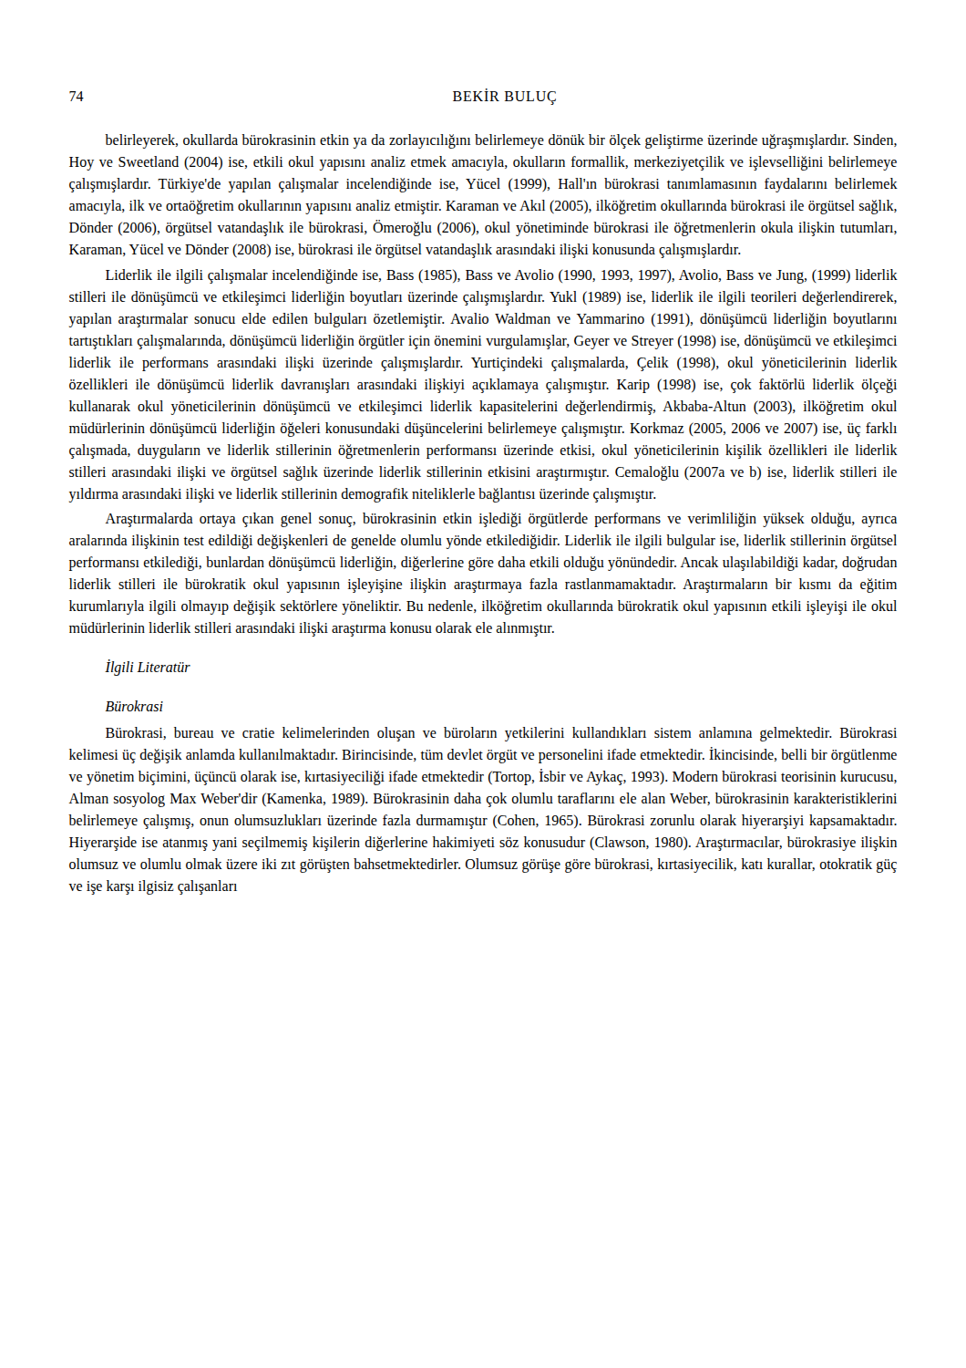74 BEKİR BULUÇ
belirleyerek, okullarda bürokrasinin etkin ya da zorlayıcılığını belirlemeye dönük bir ölçek geliştirme üzerinde uğraşmışlardır. Sinden, Hoy ve Sweetland (2004) ise, etkili okul yapısını analiz etmek amacıyla, okulların formallik, merkeziyetçilik ve işlevselliğini belirlemeye çalışmışlardır. Türkiye'de yapılan çalışmalar incelendiğinde ise, Yücel (1999), Hall'ın bürokrasi tanımlamasının faydalarını belirlemek amacıyla, ilk ve ortaöğretim okullarının yapısını analiz etmiştir. Karaman ve Akıl (2005), ilköğretim okullarında bürokrasi ile örgütsel sağlık, Dönder (2006), örgütsel vatandaşlık ile bürokrasi, Ömeroğlu (2006), okul yönetiminde bürokrasi ile öğretmenlerin okula ilişkin tutumları, Karaman, Yücel ve Dönder (2008) ise, bürokrasi ile örgütsel vatandaşlık arasındaki ilişki konusunda çalışmışlardır.
Liderlik ile ilgili çalışmalar incelendiğinde ise, Bass (1985), Bass ve Avolio (1990, 1993, 1997), Avolio, Bass ve Jung, (1999) liderlik stilleri ile dönüşümcü ve etkileşimci liderliğin boyutları üzerinde çalışmışlardır. Yukl (1989) ise, liderlik ile ilgili teorileri değerlendirerek, yapılan araştırmalar sonucu elde edilen bulguları özetlemiştir. Avalio Waldman ve Yammarino (1991), dönüşümcü liderliğin boyutlarını tartıştıkları çalışmalarında, dönüşümcü liderliğin örgütler için önemini vurgulamışlar, Geyer ve Streyer (1998) ise, dönüşümcü ve etkileşimci liderlik ile performans arasındaki ilişki üzerinde çalışmışlardır. Yurtiçindeki çalışmalarda, Çelik (1998), okul yöneticilerinin liderlik özellikleri ile dönüşümcü liderlik davranışları arasındaki ilişkiyi açıklamaya çalışmıştır. Karip (1998) ise, çok faktörlü liderlik ölçeği kullanarak okul yöneticilerinin dönüşümcü ve etkileşimci liderlik kapasitelerini değerlendirmiş, Akbaba-Altun (2003), ilköğretim okul müdürlerinin dönüşümcü liderliğin öğeleri konusundaki düşüncelerini belirlemeye çalışmıştır. Korkmaz (2005, 2006 ve 2007) ise, üç farklı çalışmada, duyguların ve liderlik stillerinin öğretmenlerin performansı üzerinde etkisi, okul yöneticilerinin kişilik özellikleri ile liderlik stilleri arasındaki ilişki ve örgütsel sağlık üzerinde liderlik stillerinin etkisini araştırmıştır. Cemaloğlu (2007a ve b) ise, liderlik stilleri ile yıldırma arasındaki ilişki ve liderlik stillerinin demografik niteliklerle bağlantısı üzerinde çalışmıştır.
Araştırmalarda ortaya çıkan genel sonuç, bürokrasinin etkin işlediği örgütlerde performans ve verimliliğin yüksek olduğu, ayrıca aralarında ilişkinin test edildiği değişkenleri de genelde olumlu yönde etkilediğidir. Liderlik ile ilgili bulgular ise, liderlik stillerinin örgütsel performansı etkilediği, bunlardan dönüşümcü liderliğin, diğerlerine göre daha etkili olduğu yönündedir. Ancak ulaşılabildiği kadar, doğrudan liderlik stilleri ile bürokratik okul yapısının işleyişine ilişkin araştırmaya fazla rastlanmamaktadır. Araştırmaların bir kısmı da eğitim kurumlarıyla ilgili olmayıp değişik sektörlere yöneliktir. Bu nedenle, ilköğretim okullarında bürokratik okul yapısının etkili işleyişi ile okul müdürlerinin liderlik stilleri arasındaki ilişki araştırma konusu olarak ele alınmıştır.
İlgili Literatür
Bürokrasi
Bürokrasi, bureau ve cratie kelimelerinden oluşan ve büroların yetkilerini kullandıkları sistem anlamına gelmektedir. Bürokrasi kelimesi üç değişik anlamda kullanılmaktadır. Birincisinde, tüm devlet örgüt ve personelini ifade etmektedir. İkincisinde, belli bir örgütlenme ve yönetim biçimini, üçüncü olarak ise, kırtasiyeciliği ifade etmektedir (Tortop, İsbir ve Aykaç, 1993). Modern bürokrasi teorisinin kurucusu, Alman sosyolog Max Weber'dir (Kamenka, 1989). Bürokrasinin daha çok olumlu taraflarını ele alan Weber, bürokrasinin karakteristiklerini belirlemeye çalışmış, onun olumsuzlukları üzerinde fazla durmamıştır (Cohen, 1965). Bürokrasi zorunlu olarak hiyerarşiyi kapsamaktadır. Hiyerarşide ise atanmış yani seçilmemiş kişilerin diğerlerine hakimiyeti söz konusudur (Clawson, 1980). Araştırmacılar, bürokrasiye ilişkin olumsuz ve olumlu olmak üzere iki zıt görüşten bahsetmektedirler. Olumsuz görüşe göre bürokrasi, kırtasiyecilik, katı kurallar, otokratik güç ve işe karşı ilgisiz çalışanları